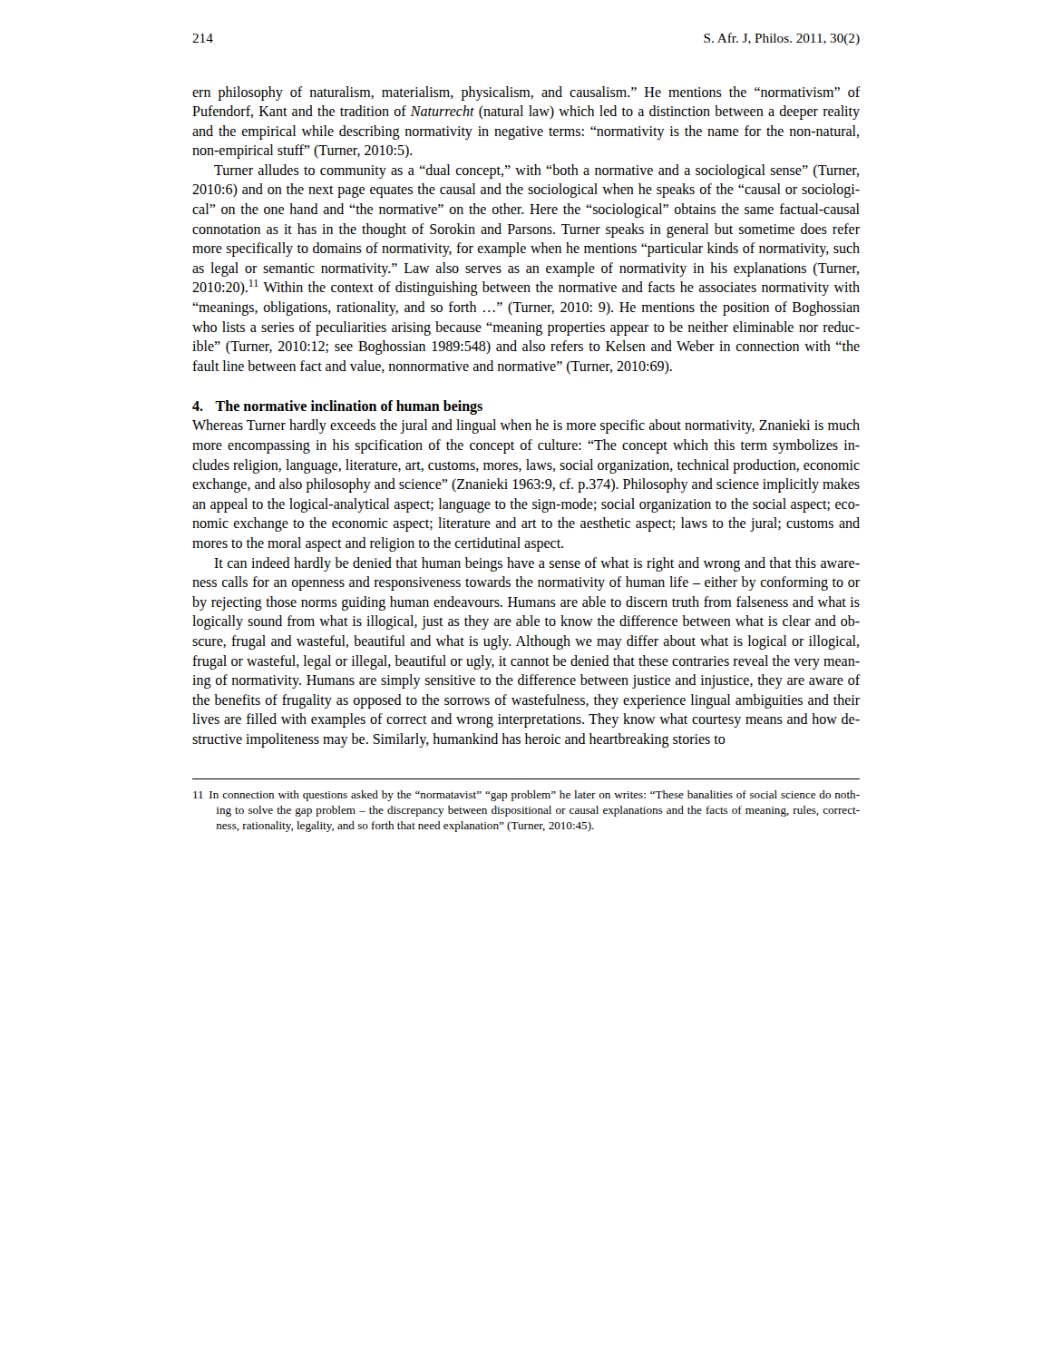214 S. Afr. J, Philos. 2011, 30(2)
ern philosophy of naturalism, materialism, physicalism, and causalism.” He mentions the “normativism” of Pufendorf, Kant and the tradition of Naturrecht (natural law) which led to a distinction between a deeper reality and the empirical while describing normativity in negative terms: “normativity is the name for the non-natural, non-empirical stuff” (Turner, 2010:5).
Turner alludes to community as a “dual concept,” with “both a normative and a sociological sense” (Turner, 2010:6) and on the next page equates the causal and the sociological when he speaks of the “causal or sociological” on the one hand and “the normative” on the other. Here the “sociological” obtains the same factual-causal connotation as it has in the thought of Sorokin and Parsons. Turner speaks in general but sometime does refer more specifically to domains of normativity, for example when he mentions “particular kinds of normativity, such as legal or semantic normativity.” Law also serves as an example of normativity in his explanations (Turner, 2010:20).11 Within the context of distinguishing between the normative and facts he associates normativity with “meanings, obligations, rationality, and so forth …” (Turner, 2010: 9). He mentions the position of Boghossian who lists a series of peculiarities arising because “meaning properties appear to be neither eliminable nor reducible” (Turner, 2010:12; see Boghossian 1989:548) and also refers to Kelsen and Weber in connection with “the fault line between fact and value, nonnormative and normative” (Turner, 2010:69).
4. The normative inclination of human beings
Whereas Turner hardly exceeds the jural and lingual when he is more specific about normativity, Znanieki is much more encompassing in his spcification of the concept of culture: “The concept which this term symbolizes includes religion, language, literature, art, customs, mores, laws, social organization, technical production, economic exchange, and also philosophy and science” (Znanieki 1963:9, cf. p.374). Philosophy and science implicitly makes an appeal to the logical-analytical aspect; language to the sign-mode; social organization to the social aspect; economic exchange to the economic aspect; literature and art to the aesthetic aspect; laws to the jural; customs and mores to the moral aspect and religion to the certidutinal aspect.
It can indeed hardly be denied that human beings have a sense of what is right and wrong and that this awareness calls for an openness and responsiveness towards the normativity of human life – either by conforming to or by rejecting those norms guiding human endeavours. Humans are able to discern truth from falseness and what is logically sound from what is illogical, just as they are able to know the difference between what is clear and obscure, frugal and wasteful, beautiful and what is ugly. Although we may differ about what is logical or illogical, frugal or wasteful, legal or illegal, beautiful or ugly, it cannot be denied that these contraries reveal the very meaning of normativity. Humans are simply sensitive to the difference between justice and injustice, they are aware of the benefits of frugality as opposed to the sorrows of wastefulness, they experience lingual ambiguities and their lives are filled with examples of correct and wrong interpretations. They know what courtesy means and how destructive impoliteness may be. Similarly, humankind has heroic and heartbreaking stories to
11 In connection with questions asked by the “normatavist” “gap problem” he later on writes: “These banalities of social science do nothing to solve the gap problem – the discrepancy between dispositional or causal explanations and the facts of meaning, rules, correctness, rationality, legality, and so forth that need explanation” (Turner, 2010:45).